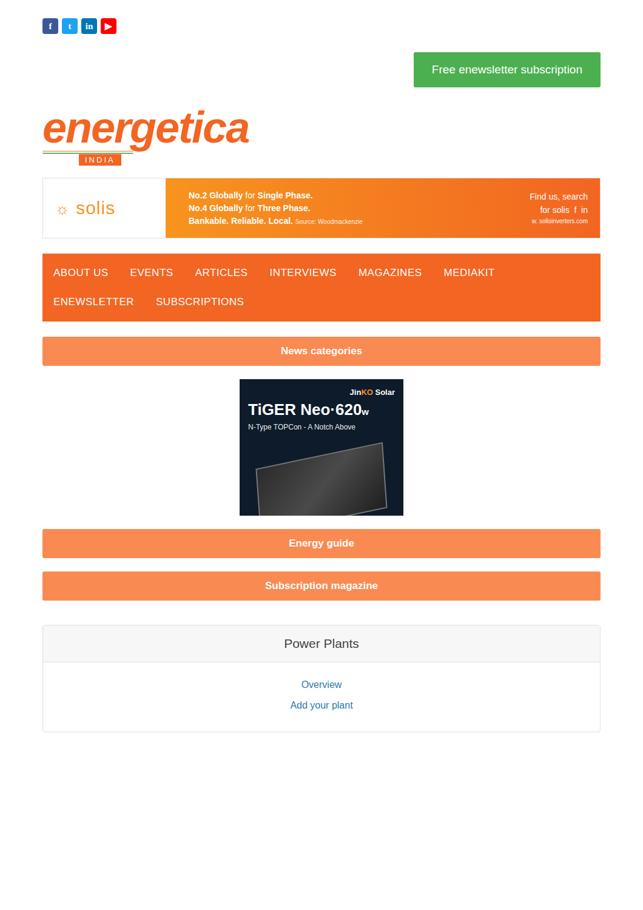f
t
in
▶
Free enewsletter subscription
energetica
INDIA
☼ solis
No.2 Globally for Single Phase.
No.4 Globally for Three Phase.
Bankable. Reliable. Local. Source: Woodmackenzie
Find us, search
for solis f in
w. solisinverters.com
ABOUT US
EVENTS
ARTICLES
INTERVIEWS
MAGAZINES
MEDIAKIT
ENEWSLETTER
SUBSCRIPTIONS
News categories
JinKO Solar
TiGER Neo·620w
N-Type TOPCon - A Notch Above
Energy guide
Subscription magazine
Power Plants
Overview Add your plant